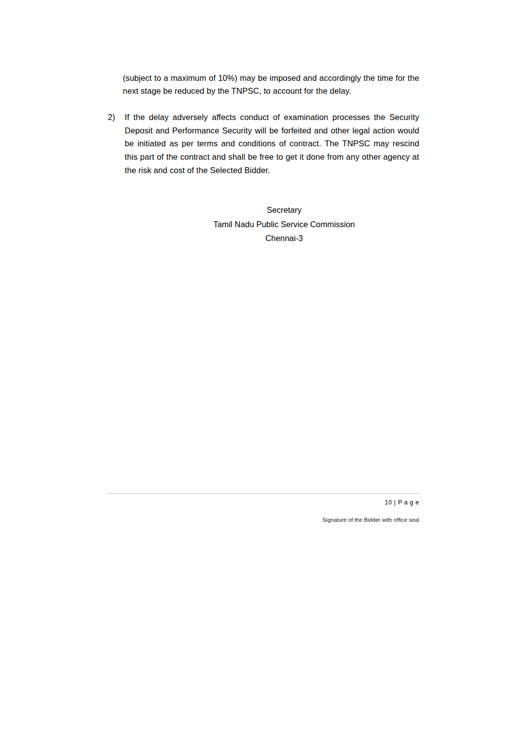(subject to a maximum of 10%) may be imposed and accordingly the time for the next stage be reduced by the TNPSC, to account for the delay.
If the delay adversely affects conduct of examination processes the Security Deposit and Performance Security will be forfeited and other legal action would be initiated as per terms and conditions of contract. The TNPSC may rescind this part of the contract and shall be free to get it done from any other agency at the risk and cost of the Selected Bidder.
Secretary Tamil Nadu Public Service Commission Chennai-3
10 | P a g e
Signature of the Bidder with office seal